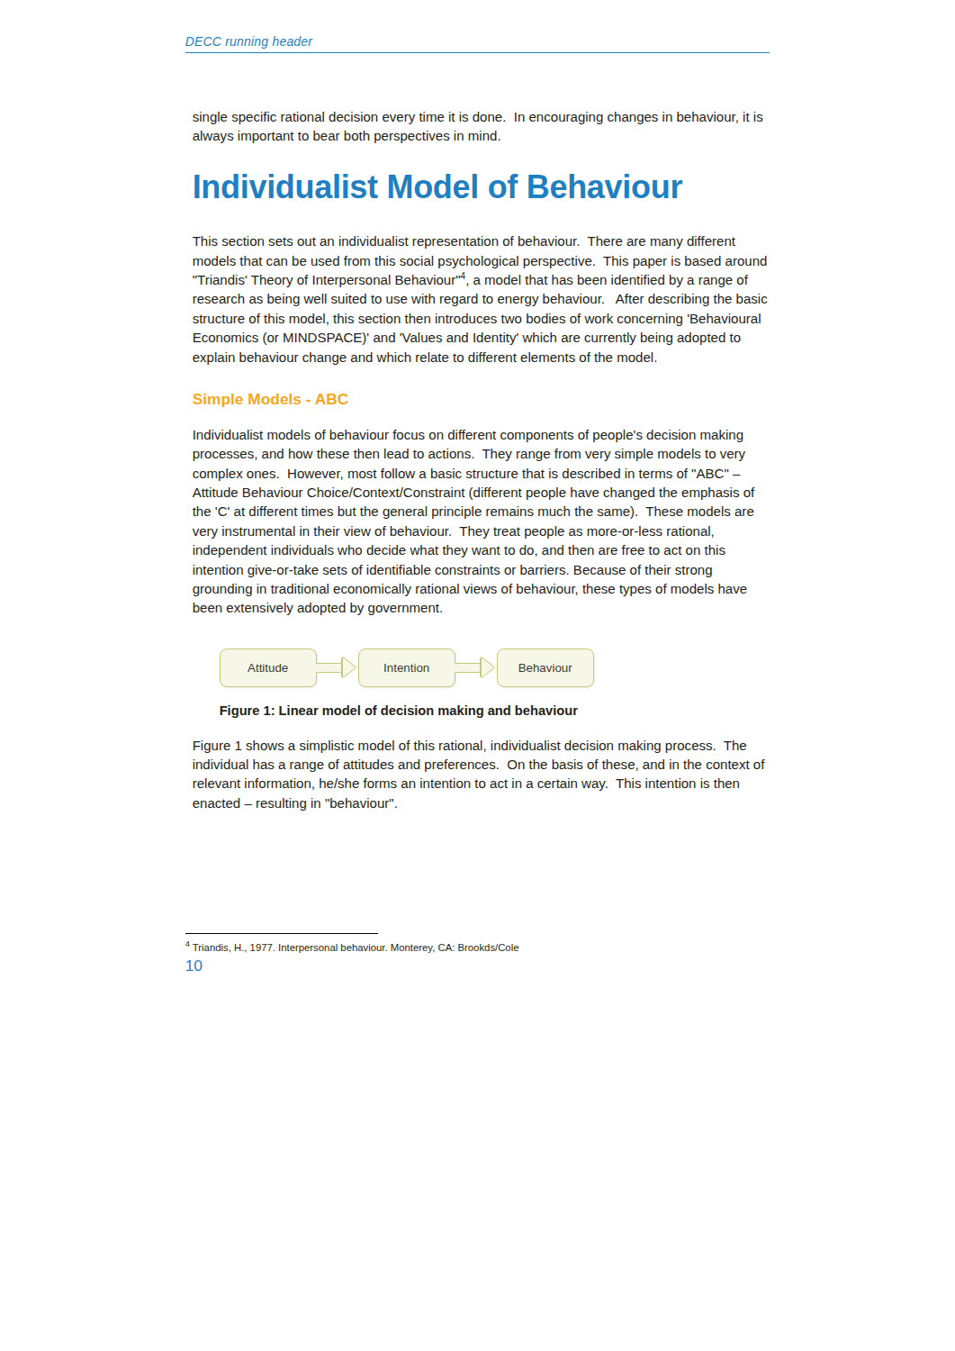DECC running header
single specific rational decision every time it is done. In encouraging changes in behaviour, it is always important to bear both perspectives in mind.
Individualist Model of Behaviour
This section sets out an individualist representation of behaviour. There are many different models that can be used from this social psychological perspective. This paper is based around "Triandis' Theory of Interpersonal Behaviour"4, a model that has been identified by a range of research as being well suited to use with regard to energy behaviour. After describing the basic structure of this model, this section then introduces two bodies of work concerning 'Behavioural Economics (or MINDSPACE)' and 'Values and Identity' which are currently being adopted to explain behaviour change and which relate to different elements of the model.
Simple Models - ABC
Individualist models of behaviour focus on different components of people's decision making processes, and how these then lead to actions. They range from very simple models to very complex ones. However, most follow a basic structure that is described in terms of "ABC" – Attitude Behaviour Choice/Context/Constraint (different people have changed the emphasis of the 'C' at different times but the general principle remains much the same). These models are very instrumental in their view of behaviour. They treat people as more-or-less rational, independent individuals who decide what they want to do, and then are free to act on this intention give-or-take sets of identifiable constraints or barriers. Because of their strong grounding in traditional economically rational views of behaviour, these types of models have been extensively adopted by government.
Attitude
Intention
Behaviour
Figure 1: Linear model of decision making and behaviour
Figure 1 shows a simplistic model of this rational, individualist decision making process. The individual has a range of attitudes and preferences. On the basis of these, and in the context of relevant information, he/she forms an intention to act in a certain way. This intention is then enacted – resulting in "behaviour".
4 Triandis, H., 1977. Interpersonal behaviour. Monterey, CA: Brookds/Cole
10